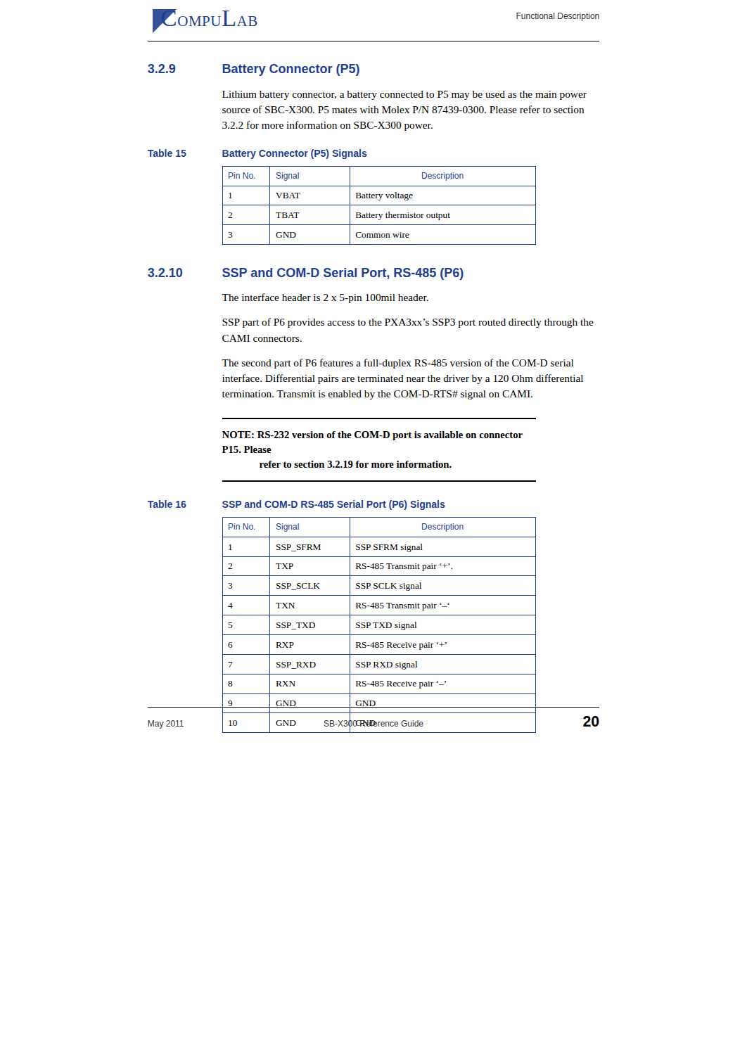CompuLab
Functional Description
3.2.9 Battery Connector (P5)
Lithium battery connector, a battery connected to P5 may be used as the main power source of SBC-X300. P5 mates with Molex P/N 87439-0300. Please refer to section 3.2.2 for more information on SBC-X300 power.
Table 15 Battery Connector (P5) Signals
| Pin No. | Signal | Description |
| --- | --- | --- |
| 1 | VBAT | Battery voltage |
| 2 | TBAT | Battery thermistor output |
| 3 | GND | Common wire |
3.2.10 SSP and COM-D Serial Port, RS-485 (P6)
The interface header is 2 x 5-pin 100mil header.
SSP part of P6 provides access to the PXA3xx’s SSP3 port routed directly through the CAMI connectors.
The second part of P6 features a full-duplex RS-485 version of the COM-D serial interface. Differential pairs are terminated near the driver by a 120 Ohm differential termination. Transmit is enabled by the COM-D-RTS# signal on CAMI.
NOTE: RS-232 version of the COM-D port is available on connector P15. Please refer to section 3.2.19 for more information.
Table 16 SSP and COM-D RS-485 Serial Port (P6) Signals
| Pin No. | Signal | Description |
| --- | --- | --- |
| 1 | SSP_SFRM | SSP SFRM signal |
| 2 | TXP | RS-485 Transmit pair ‘+’. |
| 3 | SSP_SCLK | SSP SCLK signal |
| 4 | TXN | RS-485 Transmit pair ‘–‘ |
| 5 | SSP_TXD | SSP TXD signal |
| 6 | RXP | RS-485 Receive pair ‘+’ |
| 7 | SSP_RXD | SSP RXD signal |
| 8 | RXN | RS-485 Receive pair ‘–’ |
| 9 | GND | GND |
| 10 | GND | GND |
May 2011
SB-X300 Reference Guide
20